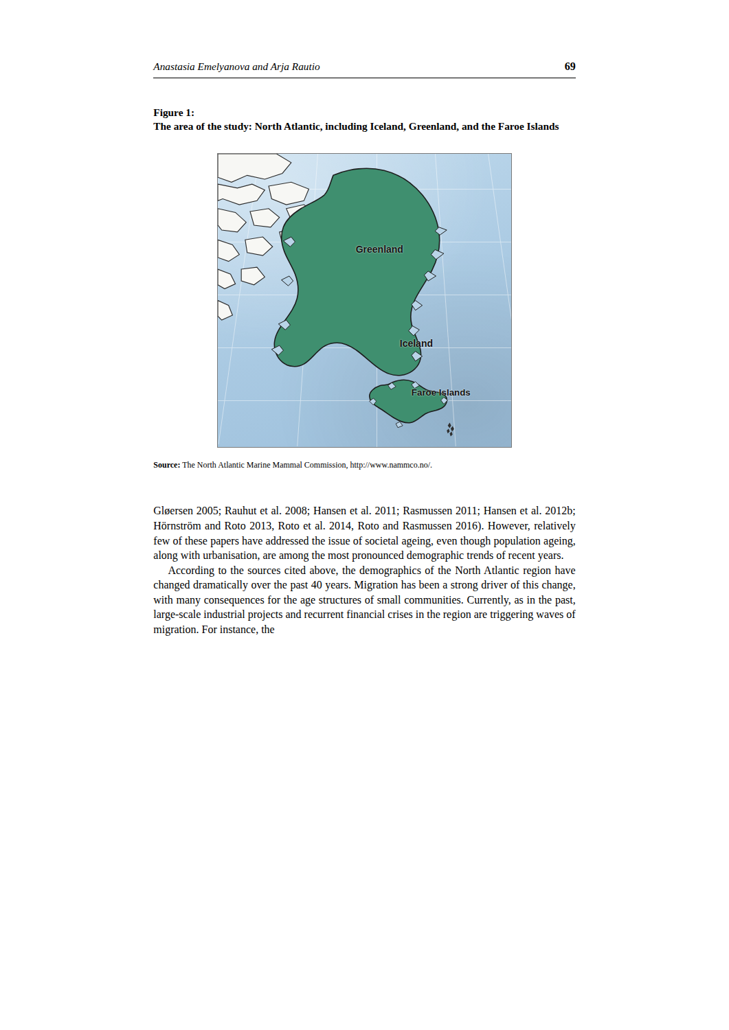Anastasia Emelyanova and Arja Rautio 69
Figure 1: The area of the study: North Atlantic, including Iceland, Greenland, and the Faroe Islands
Greenland Iceland Faroe Islands
Source: The North Atlantic Marine Mammal Commission, http://www.nammco.no/.
Gløersen 2005; Rauhut et al. 2008; Hansen et al. 2011; Rasmussen 2011; Hansen et al. 2012b; Hörnström and Roto 2013, Roto et al. 2014, Roto and Rasmussen 2016). However, relatively few of these papers have addressed the issue of societal ageing, even though population ageing, along with urbanisation, are among the most pronounced demographic trends of recent years.
According to the sources cited above, the demographics of the North Atlantic region have changed dramatically over the past 40 years. Migration has been a strong driver of this change, with many consequences for the age structures of small communities. Currently, as in the past, large-scale industrial projects and recurrent financial crises in the region are triggering waves of migration. For instance, the